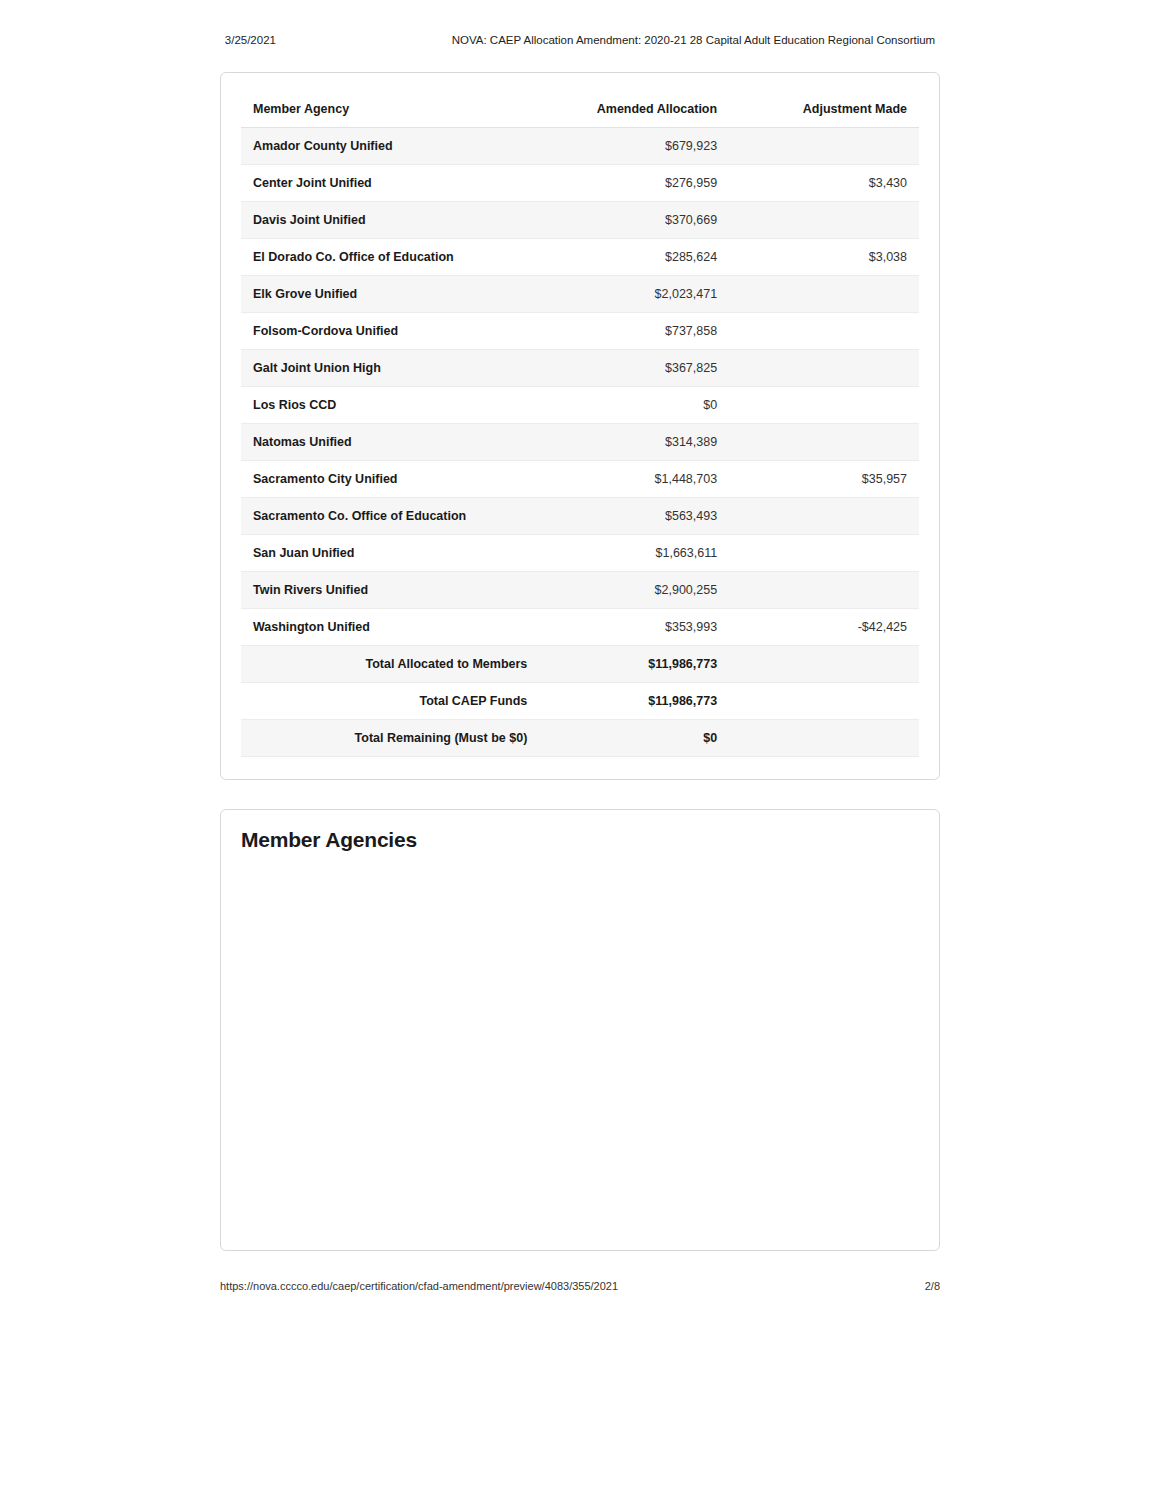3/25/2021
NOVA: CAEP Allocation Amendment: 2020-21 28 Capital Adult Education Regional Consortium
| Member Agency | Amended Allocation | Adjustment Made |
| --- | --- | --- |
| Amador County Unified | $679,923 | |
| Center Joint Unified | $276,959 | $3,430 |
| Davis Joint Unified | $370,669 | |
| El Dorado Co. Office of Education | $285,624 | $3,038 |
| Elk Grove Unified | $2,023,471 | |
| Folsom-Cordova Unified | $737,858 | |
| Galt Joint Union High | $367,825 | |
| Los Rios CCD | $0 | |
| Natomas Unified | $314,389 | |
| Sacramento City Unified | $1,448,703 | $35,957 |
| Sacramento Co. Office of Education | $563,493 | |
| San Juan Unified | $1,663,611 | |
| Twin Rivers Unified | $2,900,255 | |
| Washington Unified | $353,993 | -$42,425 |
| Total Allocated to Members | $11,986,773 | |
| Total CAEP Funds | $11,986,773 | |
| Total Remaining (Must be $0) | $0 | |
Member Agencies
https://nova.cccco.edu/caep/certification/cfad-amendment/preview/4083/355/2021
2/8